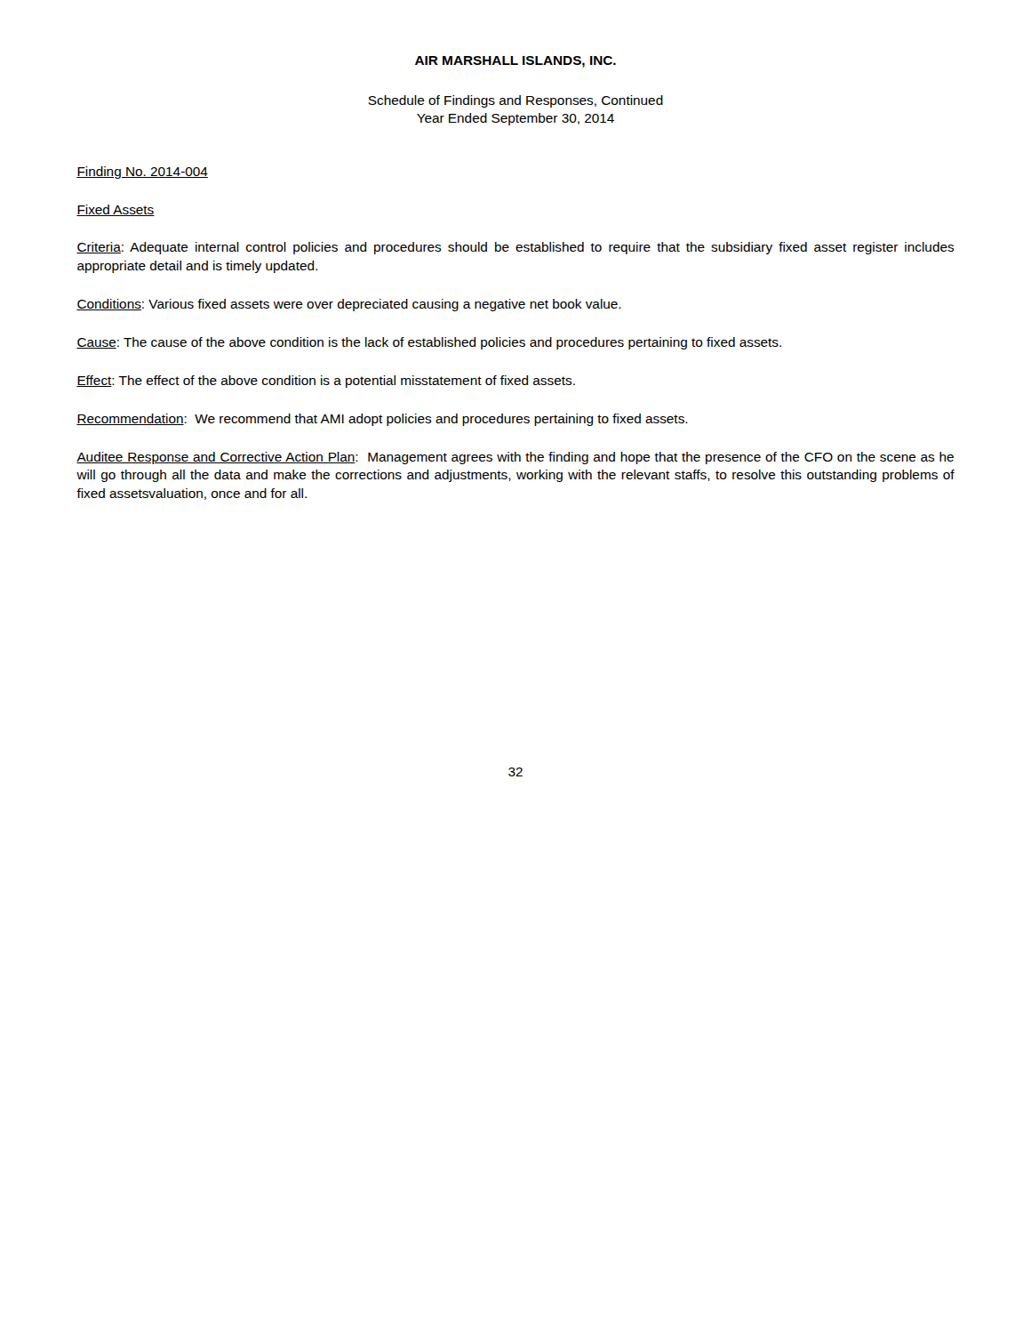AIR MARSHALL ISLANDS, INC.
Schedule of Findings and Responses, Continued
Year Ended September 30, 2014
Finding No. 2014-004
Fixed Assets
Criteria: Adequate internal control policies and procedures should be established to require that the subsidiary fixed asset register includes appropriate detail and is timely updated.
Conditions: Various fixed assets were over depreciated causing a negative net book value.
Cause: The cause of the above condition is the lack of established policies and procedures pertaining to fixed assets.
Effect: The effect of the above condition is a potential misstatement of fixed assets.
Recommendation: We recommend that AMI adopt policies and procedures pertaining to fixed assets.
Auditee Response and Corrective Action Plan: Management agrees with the finding and hope that the presence of the CFO on the scene as he will go through all the data and make the corrections and adjustments, working with the relevant staffs, to resolve this outstanding problems of fixed assetsvaluation, once and for all.
32